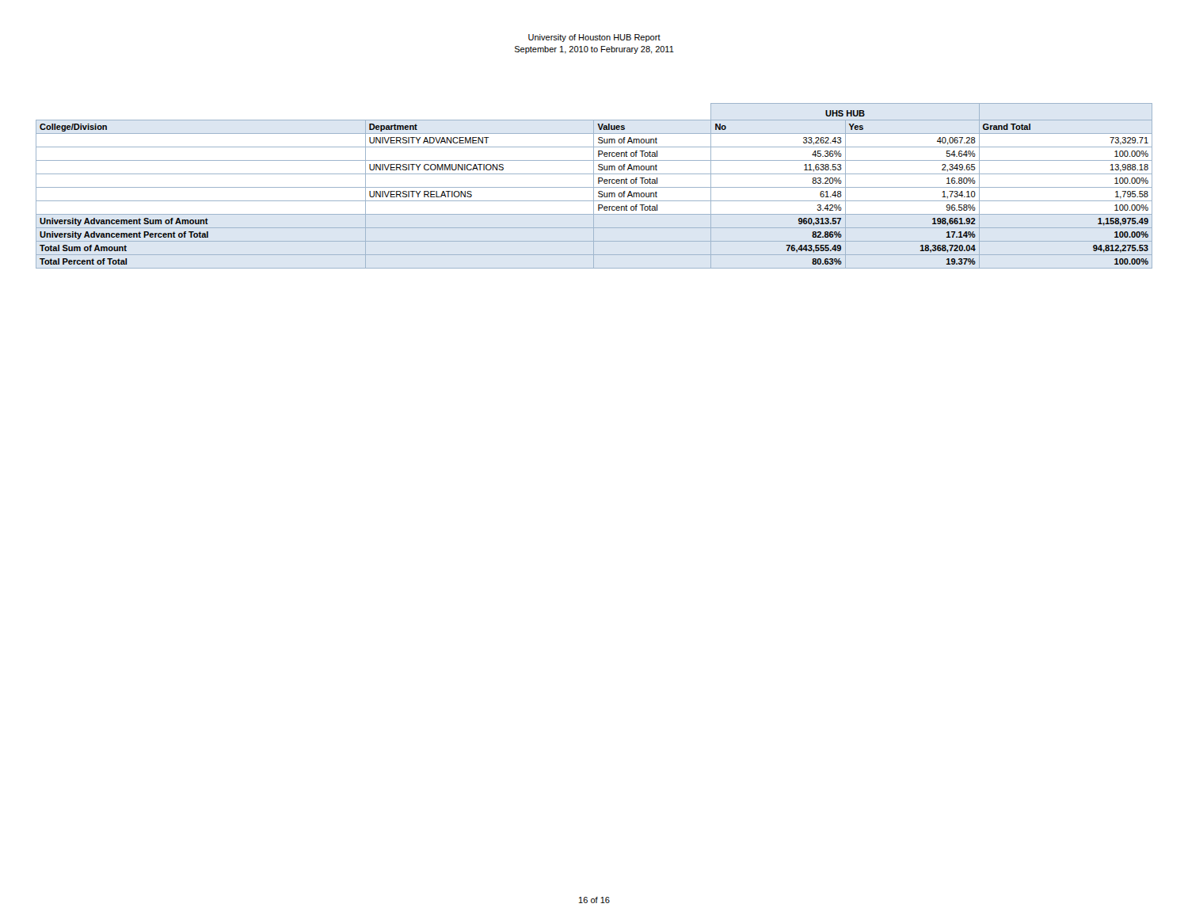University of Houston HUB Report
September 1, 2010 to Februrary 28, 2011
| | | | UHS HUB | |
| College/Division | Department | Values | No | Yes | Grand Total |
| | UNIVERSITY ADVANCEMENT | Sum of Amount | 33,262.43 | 40,067.28 | 73,329.71 |
| | | Percent of Total | 45.36% | 54.64% | 100.00% |
| | UNIVERSITY COMMUNICATIONS | Sum of Amount | 11,638.53 | 2,349.65 | 13,988.18 |
| | | Percent of Total | 83.20% | 16.80% | 100.00% |
| | UNIVERSITY RELATIONS | Sum of Amount | 61.48 | 1,734.10 | 1,795.58 |
| | | Percent of Total | 3.42% | 96.58% | 100.00% |
| University Advancement Sum of Amount | | | 960,313.57 | 198,661.92 | 1,158,975.49 |
| University Advancement Percent of Total | | | 82.86% | 17.14% | 100.00% |
| Total Sum of Amount | | | 76,443,555.49 | 18,368,720.04 | 94,812,275.53 |
| Total Percent of Total | | | 80.63% | 19.37% | 100.00% |
16 of 16